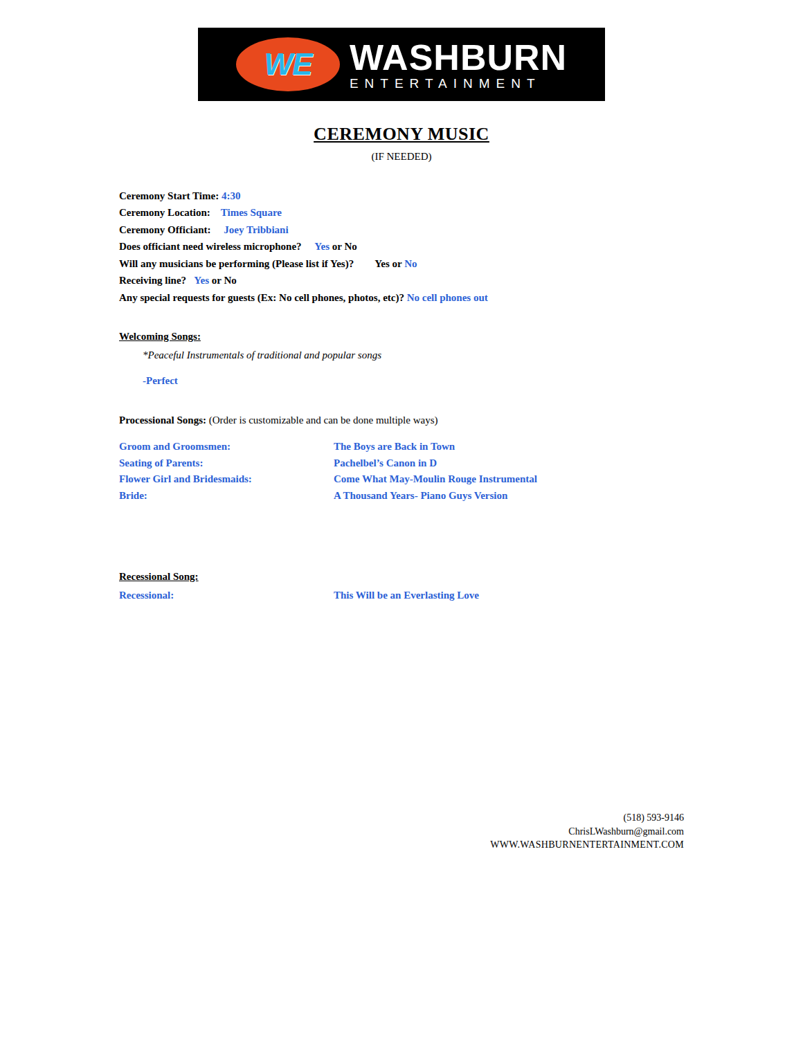WE
WASHBURN ENTERTAINMENT
CEREMONY MUSIC
(IF NEEDED)
Ceremony Start Time: 4:30
Ceremony Location: Times Square
Ceremony Officiant: Joey Tribbiani
Does officiant need wireless microphone? Yes or No
Will any musicians be performing (Please list if Yes)? Yes or No
Receiving line? Yes or No
Any special requests for guests (Ex: No cell phones, photos, etc)? No cell phones out
Welcoming Songs:
*Peaceful Instrumentals of traditional and popular songs
-Perfect
Processional Songs: (Order is customizable and can be done multiple ways)
| Groom and Groomsmen: | The Boys are Back in Town |
| Seating of Parents: | Pachelbel’s Canon in D |
| Flower Girl and Bridesmaids: | Come What May-Moulin Rouge Instrumental |
| Bride: | A Thousand Years- Piano Guys Version |
Recessional Song:
| Recessional: | This Will be an Everlasting Love |
(518) 593-9146
ChrisLWashburn@gmail.com
WWW.WASHBURNENTERTAINMENT.COM